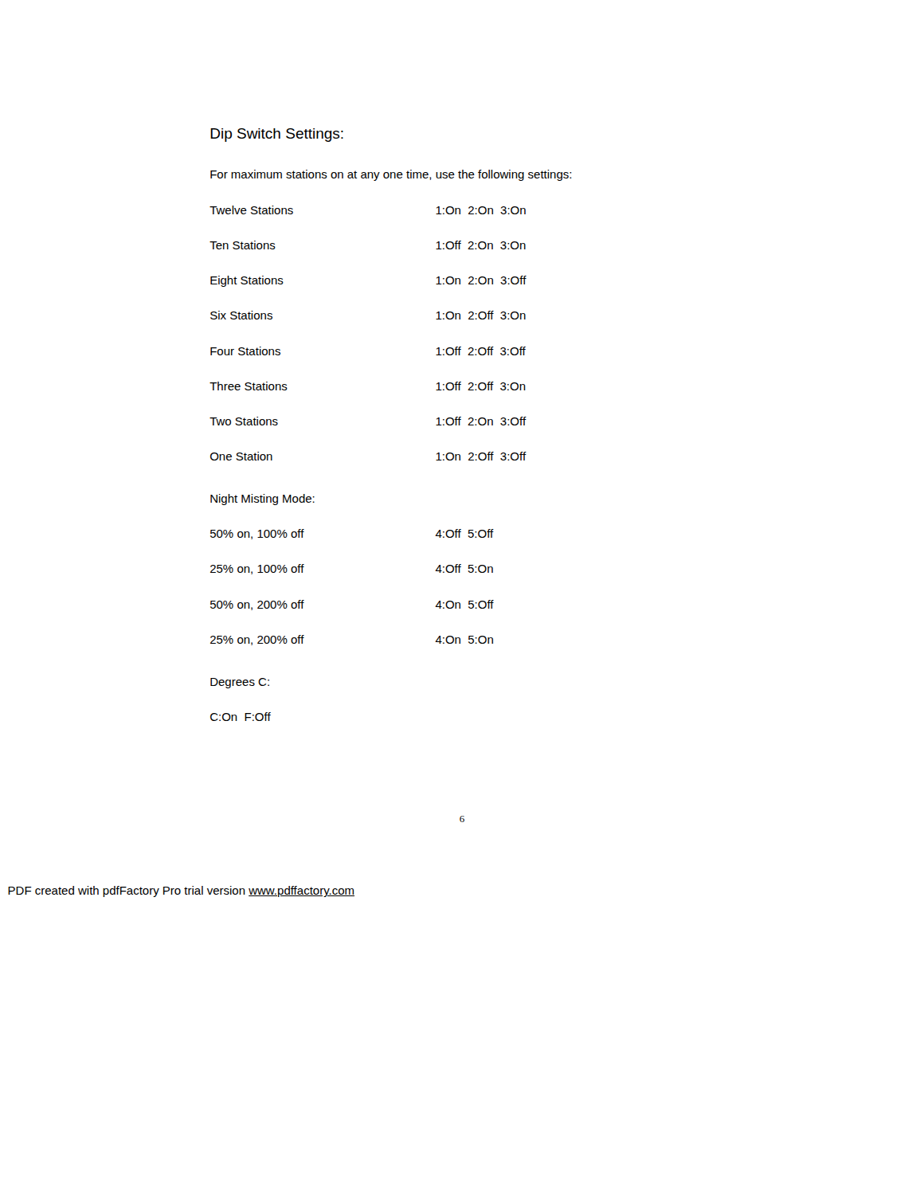Dip Switch Settings:
For maximum stations on at any one time, use the following settings:
| Twelve Stations | 1:On 2:On 3:On |
| Ten Stations | 1:Off 2:On 3:On |
| Eight Stations | 1:On 2:On 3:Off |
| Six Stations | 1:On 2:Off 3:On |
| Four Stations | 1:Off 2:Off 3:Off |
| Three Stations | 1:Off 2:Off 3:On |
| Two Stations | 1:Off 2:On 3:Off |
| One Station | 1:On 2:Off 3:Off |
Night Misting Mode:
| 50% on, 100% off | 4:Off 5:Off |
| 25% on, 100% off | 4:Off 5:On |
| 50% on, 200% off | 4:On 5:Off |
| 25% on, 200% off | 4:On 5:On |
Degrees C:
C:On F:Off
6
PDF created with pdfFactory Pro trial version www.pdffactory.com